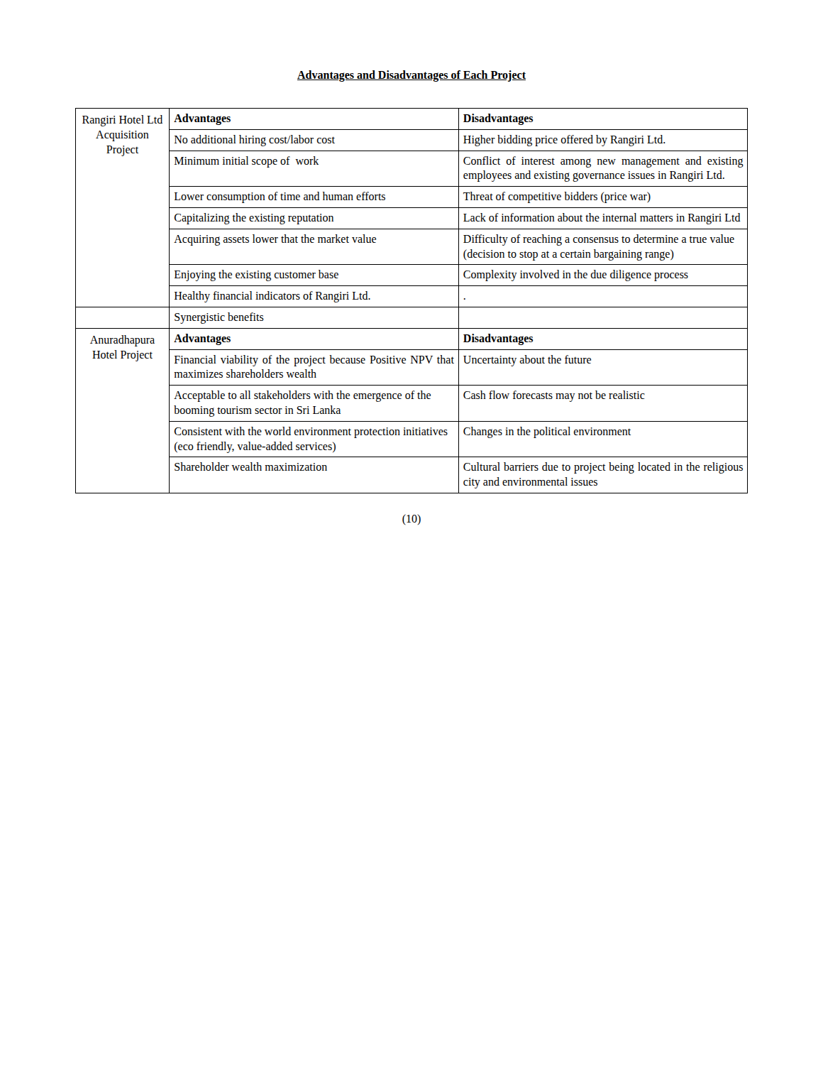Advantages and Disadvantages of Each Project
| Rangiri Hotel Ltd Acquisition Project | Advantages | Disadvantages |
| No additional hiring cost/labor cost | Higher bidding price offered by Rangiri Ltd. |
| Minimum initial scope of work | Conflict of interest among new management and existing employees and existing governance issues in Rangiri Ltd. |
| Lower consumption of time and human efforts | Threat of competitive bidders (price war) |
| Capitalizing the existing reputation | Lack of information about the internal matters in Rangiri Ltd |
| Acquiring assets lower that the market value | Difficulty of reaching a consensus to determine a true value (decision to stop at a certain bargaining range) |
| Enjoying the existing customer base | Complexity involved in the due diligence process |
| Healthy financial indicators of Rangiri Ltd. | . |
| | Synergistic benefits | |
| Anuradhapura Hotel Project | Advantages | Disadvantages |
| Financial viability of the project because Positive NPV that maximizes shareholders wealth | Uncertainty about the future |
| Acceptable to all stakeholders with the emergence of the booming tourism sector in Sri Lanka | Cash flow forecasts may not be realistic |
| Consistent with the world environment protection initiatives (eco friendly, value-added services) | Changes in the political environment |
| Shareholder wealth maximization | Cultural barriers due to project being located in the religious city and environmental issues |
(10)